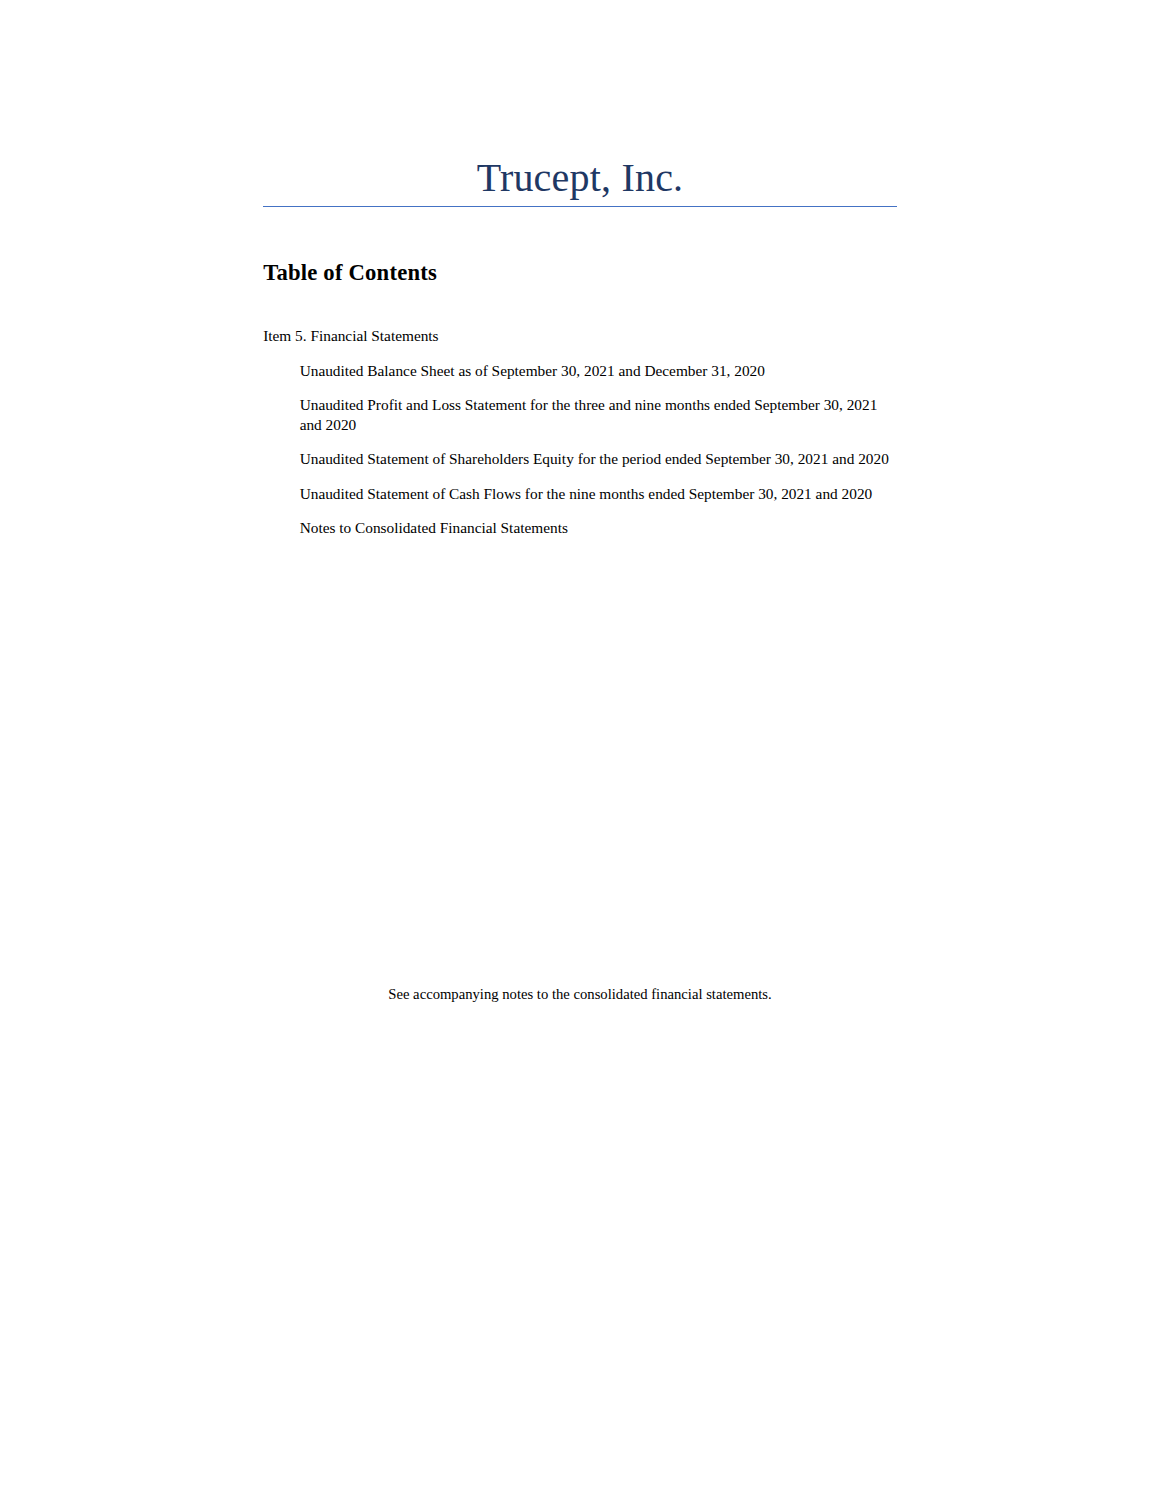Trucept, Inc.
Table of Contents
Item 5. Financial Statements
Unaudited Balance Sheet as of September 30, 2021 and December 31, 2020
Unaudited Profit and Loss Statement for the three and nine months ended September 30, 2021 and 2020
Unaudited Statement of Shareholders Equity for the period ended September 30, 2021 and 2020
Unaudited Statement of Cash Flows for the nine months ended September 30, 2021 and 2020
Notes to Consolidated Financial Statements
See accompanying notes to the consolidated financial statements.